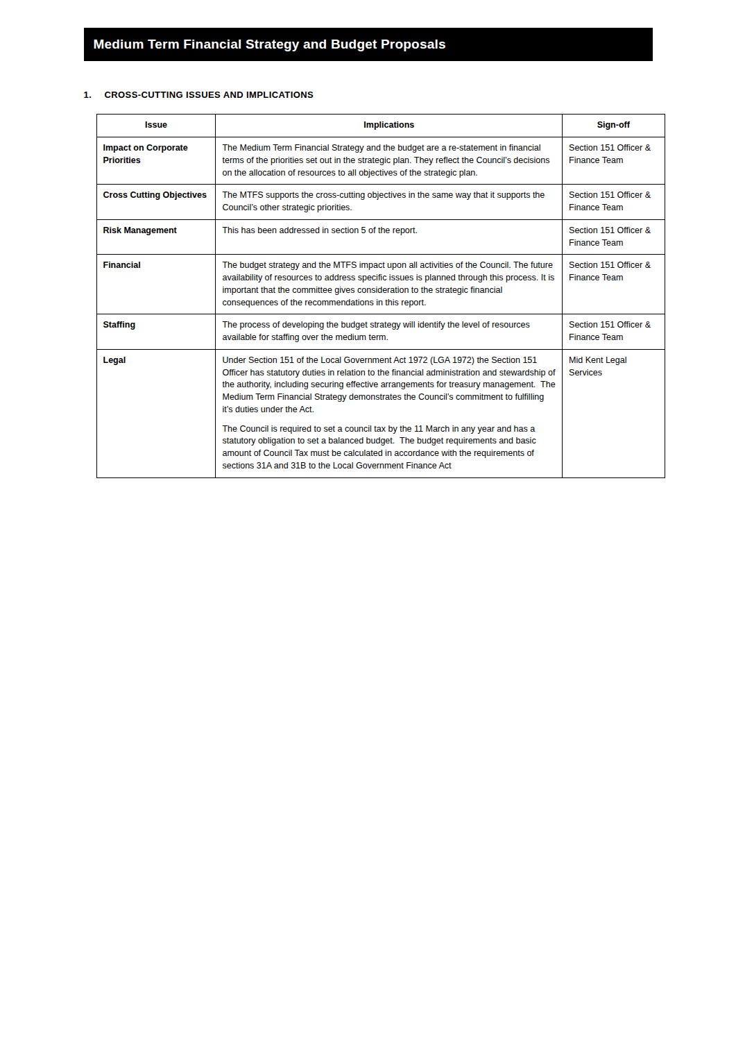Medium Term Financial Strategy and Budget Proposals
1. CROSS-CUTTING ISSUES AND IMPLICATIONS
| Issue | Implications | Sign-off |
| --- | --- | --- |
| Impact on Corporate Priorities | The Medium Term Financial Strategy and the budget are a re-statement in financial terms of the priorities set out in the strategic plan. They reflect the Council’s decisions on the allocation of resources to all objectives of the strategic plan. | Section 151 Officer & Finance Team |
| Cross Cutting Objectives | The MTFS supports the cross-cutting objectives in the same way that it supports the Council’s other strategic priorities. | Section 151 Officer & Finance Team |
| Risk Management | This has been addressed in section 5 of the report. | Section 151 Officer & Finance Team |
| Financial | The budget strategy and the MTFS impact upon all activities of the Council. The future availability of resources to address specific issues is planned through this process. It is important that the committee gives consideration to the strategic financial consequences of the recommendations in this report. | Section 151 Officer & Finance Team |
| Staffing | The process of developing the budget strategy will identify the level of resources available for staffing over the medium term. | Section 151 Officer & Finance Team |
| Legal | Under Section 151 of the Local Government Act 1972 (LGA 1972) the Section 151 Officer has statutory duties in relation to the financial administration and stewardship of the authority, including securing effective arrangements for treasury management. The Medium Term Financial Strategy demonstrates the Council’s commitment to fulfilling it’s duties under the Act. The Council is required to set a council tax by the 11 March in any year and has a statutory obligation to set a balanced budget. The budget requirements and basic amount of Council Tax must be calculated in accordance with the requirements of sections 31A and 31B to the Local Government Finance Act | Mid Kent Legal Services |